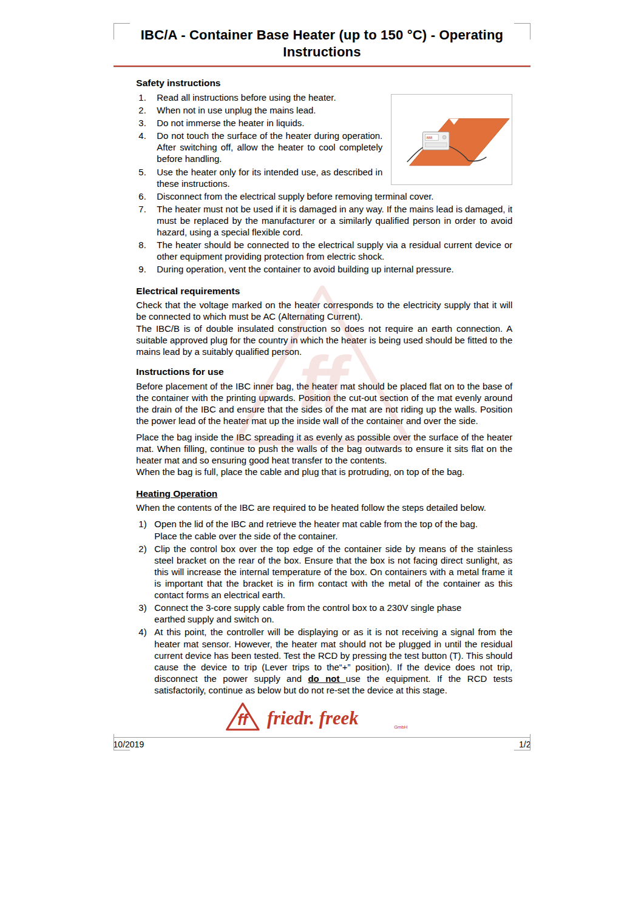IBC/A - Container Base Heater (up to 150 °C) - Operating Instructions
ff
Safety instructions
888
Read all instructions before using the heater.
When not in use unplug the mains lead.
Do not immerse the heater in liquids.
Do not touch the surface of the heater during operation. After switching off, allow the heater to cool completely before handling.
Use the heater only for its intended use, as described in these instructions.
Disconnect from the electrical supply before removing terminal cover.
The heater must not be used if it is damaged in any way. If the mains lead is damaged, it must be replaced by the manufacturer or a similarly qualified person in order to avoid hazard, using a special flexible cord.
The heater should be connected to the electrical supply via a residual current device or other equipment providing protection from electric shock.
During operation, vent the container to avoid building up internal pressure.
Electrical requirements
Check that the voltage marked on the heater corresponds to the electricity supply that it will be connected to which must be AC (Alternating Current).
The IBC/B is of double insulated construction so does not require an earth connection. A suitable approved plug for the country in which the heater is being used should be fitted to the mains lead by a suitably qualified person.
Instructions for use
Before placement of the IBC inner bag, the heater mat should be placed flat on to the base of the container with the printing upwards. Position the cut-out section of the mat evenly around the drain of the IBC and ensure that the sides of the mat are not riding up the walls. Position the power lead of the heater mat up the inside wall of the container and over the side.
Place the bag inside the IBC spreading it as evenly as possible over the surface of the heater mat. When filling, continue to push the walls of the bag outwards to ensure it sits flat on the heater mat and so ensuring good heat transfer to the contents.
When the bag is full, place the cable and plug that is protruding, on top of the bag.
Heating Operation
When the contents of the IBC are required to be heated follow the steps detailed below.
Open the lid of the IBC and retrieve the heater mat cable from the top of the bag.
Place the cable over the side of the container.
Clip the control box over the top edge of the container side by means of the stainless steel bracket on the rear of the box. Ensure that the box is not facing direct sunlight, as this will increase the internal temperature of the box. On containers with a metal frame it is important that the bracket is in firm contact with the metal of the container as this contact forms an electrical earth.
Connect the 3-core supply cable from the control box to a 230V single phase
earthed supply and switch on.
At this point, the controller will be displaying or as it is not receiving a signal from the heater mat sensor. However, the heater mat should not be plugged in until the residual current device has been tested. Test the RCD by pressing the test button (T). This should cause the device to trip (Lever trips to the“+” position). If the device does not trip, disconnect the power supply and do not use the equipment. If the RCD tests satisfactorily, continue as below but do not re-set the device at this stage.
ff friedr. freek GmbH
10/2019 1/2